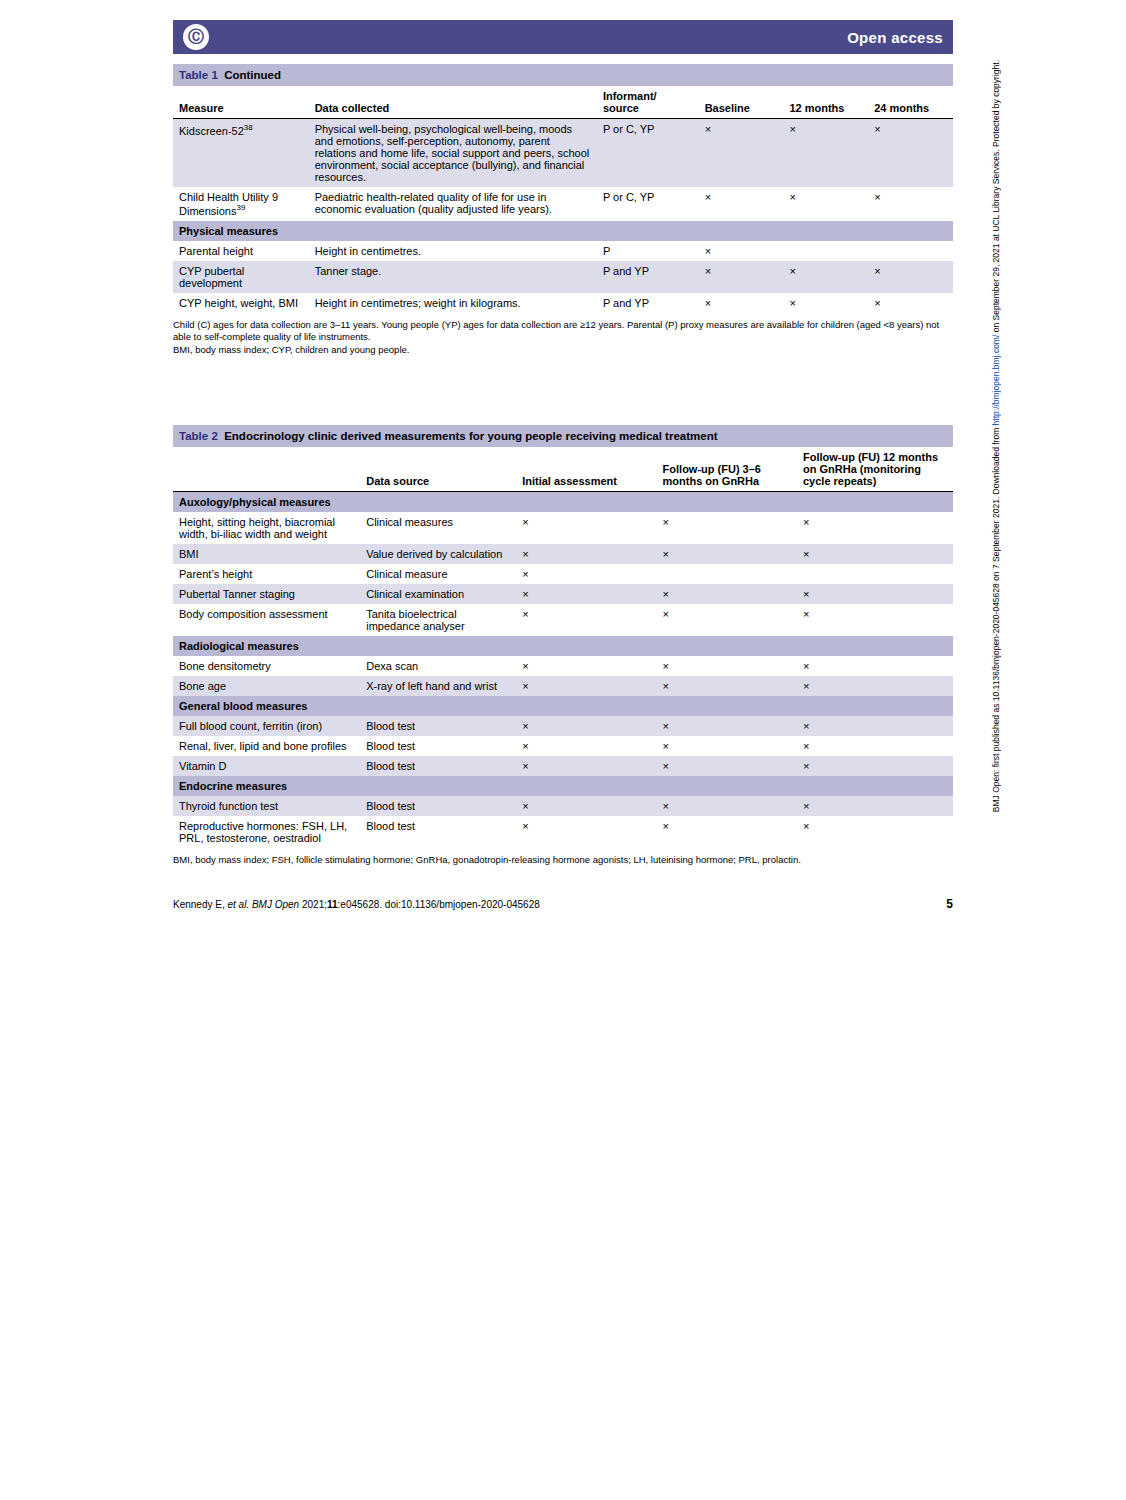Ⓒ
Open access
BMJ Open: first published as 10.1136/bmjopen-2020-045628 on 7 September 2021. Downloaded from http://bmjopen.bmj.com/ on September 29, 2021 at UCL Library Services. Protected by copyright.
| Table 1 Continued |
| Measure | Data collected | Informant/ source | Baseline | 12 months | 24 months |
| Kidscreen-52 38 | Physical well-being, psychological well-being, moods and emotions, self-perception, autonomy, parent relations and home life, social support and peers, school environment, social acceptance (bullying), and financial resources. | P or C, YP | × | × | × |
| Child Health Utility 9 Dimensions 39 | Paediatric health-related quality of life for use in economic evaluation (quality adjusted life years). | P or C, YP | × | × | × |
| Physical measures |
| Parental height | Height in centimetres. | P | × | | |
| CYP pubertal development | Tanner stage. | P and YP | × | × | × |
| CYP height, weight, BMI | Height in centimetres; weight in kilograms. | P and YP | × | × | × |
Child (C) ages for data collection are 3–11 years. Young people (YP) ages for data collection are ≥12 years. Parental (P) proxy measures are available for children (aged <8 years) not able to self-complete quality of life instruments.
BMI, body mass index; CYP, children and young people.
| Table 2 Endocrinology clinic derived measurements for young people receiving medical treatment |
| | Data source | Initial assessment | Follow-up (FU) 3–6 months on GnRHa | Follow-up (FU) 12 months on GnRHa (monitoring cycle repeats) |
| Auxology/physical measures |
| Height, sitting height, biacromial width, bi-iliac width and weight | Clinical measures | × | × | × |
| BMI | Value derived by calculation | × | × | × |
| Parent’s height | Clinical measure | × | | |
| Pubertal Tanner staging | Clinical examination | × | × | × |
| Body composition assessment | Tanita bioelectrical impedance analyser | × | × | × |
| Radiological measures |
| Bone densitometry | Dexa scan | × | × | × |
| Bone age | X-ray of left hand and wrist | × | × | × |
| General blood measures |
| Full blood count, ferritin (iron) | Blood test | × | × | × |
| Renal, liver, lipid and bone profiles | Blood test | × | × | × |
| Vitamin D | Blood test | × | × | × |
| Endocrine measures |
| Thyroid function test | Blood test | × | × | × |
| Reproductive hormones: FSH, LH, PRL, testosterone, oestradiol | Blood test | × | × | × |
BMI, body mass index; FSH, follicle stimulating hormone; GnRHa, gonadotropin-releasing hormone agonists; LH, luteinising hormone; PRL, prolactin.
Kennedy E, et al. BMJ Open 2021;11:e045628. doi:10.1136/bmjopen-2020-045628
5